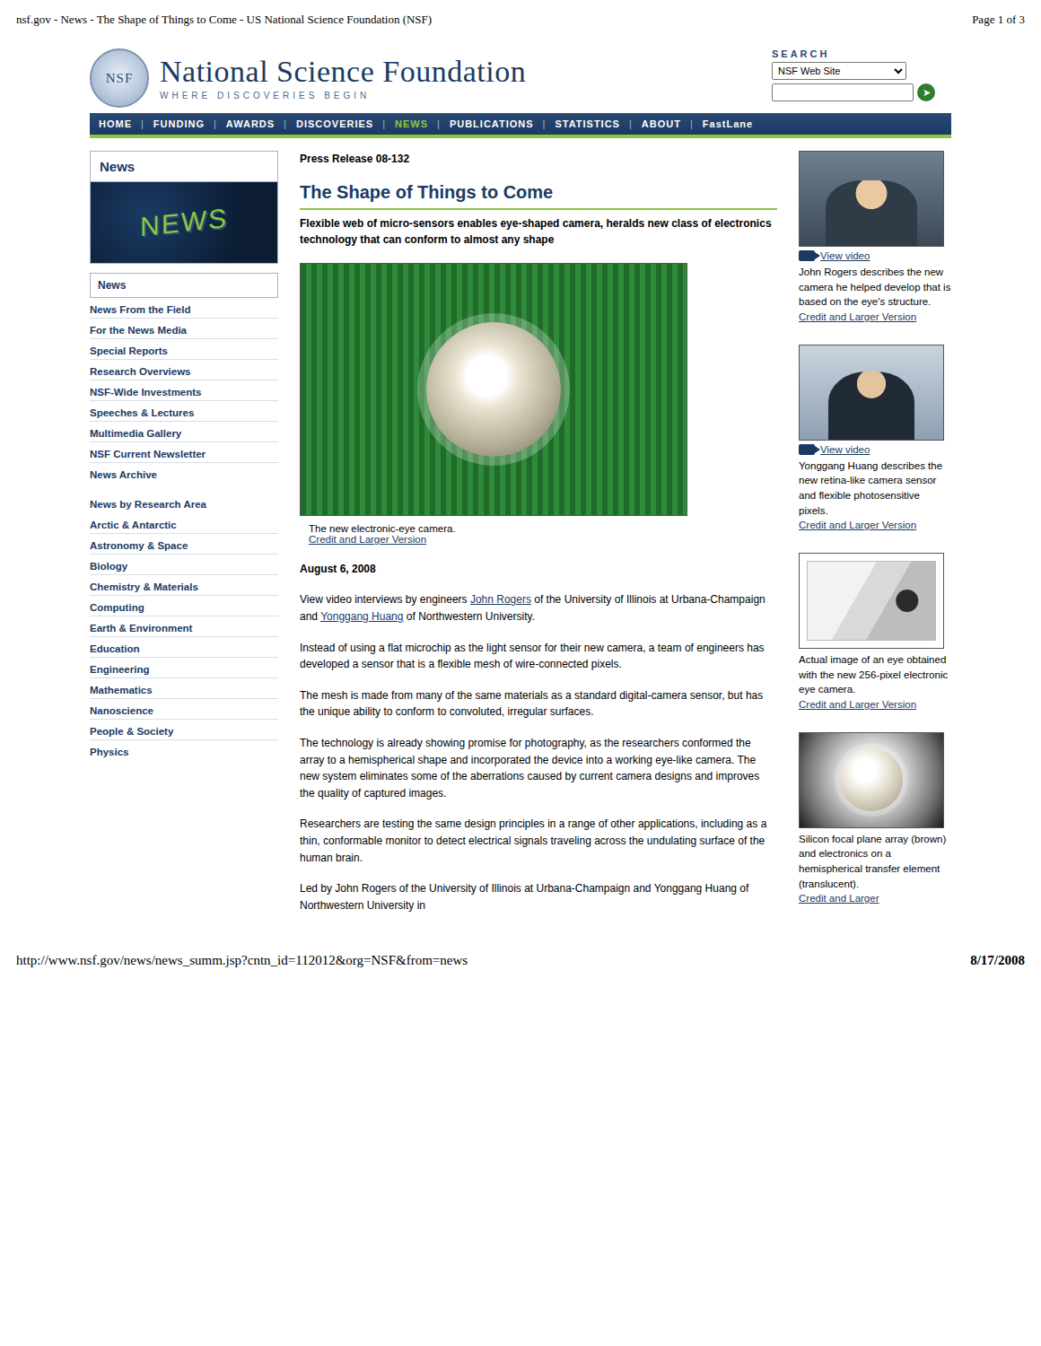nsf.gov - News - The Shape of Things to Come - US National Science Foundation (NSF) Page 1 of 3
National Science Foundation
WHERE DISCOVERIES BEGIN
SEARCH
NSF Web Site
➤
HOME
FUNDING
AWARDS
DISCOVERIES
NEWS
PUBLICATIONS
STATISTICS
ABOUT
FastLane
News
News
News From the Field
For the News Media
Special Reports
Research Overviews
NSF-Wide Investments
Speeches & Lectures
Multimedia Gallery
NSF Current Newsletter
News Archive
News by Research Area
Arctic & Antarctic
Astronomy & Space
Biology
Chemistry & Materials
Computing
Earth & Environment
Education
Engineering
Mathematics
Nanoscience
People & Society
Physics
Press Release 08-132
The Shape of Things to Come
Flexible web of micro-sensors enables eye-shaped camera, heralds new class of electronics technology that can conform to almost any shape
The new electronic-eye camera.
Credit and Larger Version
August 6, 2008
View video interviews by engineers John Rogers of the University of Illinois at Urbana-Champaign and Yonggang Huang of Northwestern University.
Instead of using a flat microchip as the light sensor for their new camera, a team of engineers has developed a sensor that is a flexible mesh of wire-connected pixels.
The mesh is made from many of the same materials as a standard digital-camera sensor, but has the unique ability to conform to convoluted, irregular surfaces.
The technology is already showing promise for photography, as the researchers conformed the array to a hemispherical shape and incorporated the device into a working eye-like camera. The new system eliminates some of the aberrations caused by current camera designs and improves the quality of captured images.
Researchers are testing the same design principles in a range of other applications, including as a thin, conformable monitor to detect electrical signals traveling across the undulating surface of the human brain.
Led by John Rogers of the University of Illinois at Urbana-Champaign and Yonggang Huang of Northwestern University in
View video
John Rogers describes the new camera he helped develop that is based on the eye's structure.
Credit and Larger Version
View video
Yonggang Huang describes the new retina-like camera sensor and flexible photosensitive pixels.
Credit and Larger Version
Actual image of an eye obtained with the new 256-pixel electronic eye camera.
Credit and Larger Version
Silicon focal plane array (brown) and electronics on a hemispherical transfer element (translucent).
Credit and Larger
http://www.nsf.gov/news/news_summ.jsp?cntn_id=112012&org=NSF&from=news 8/17/2008